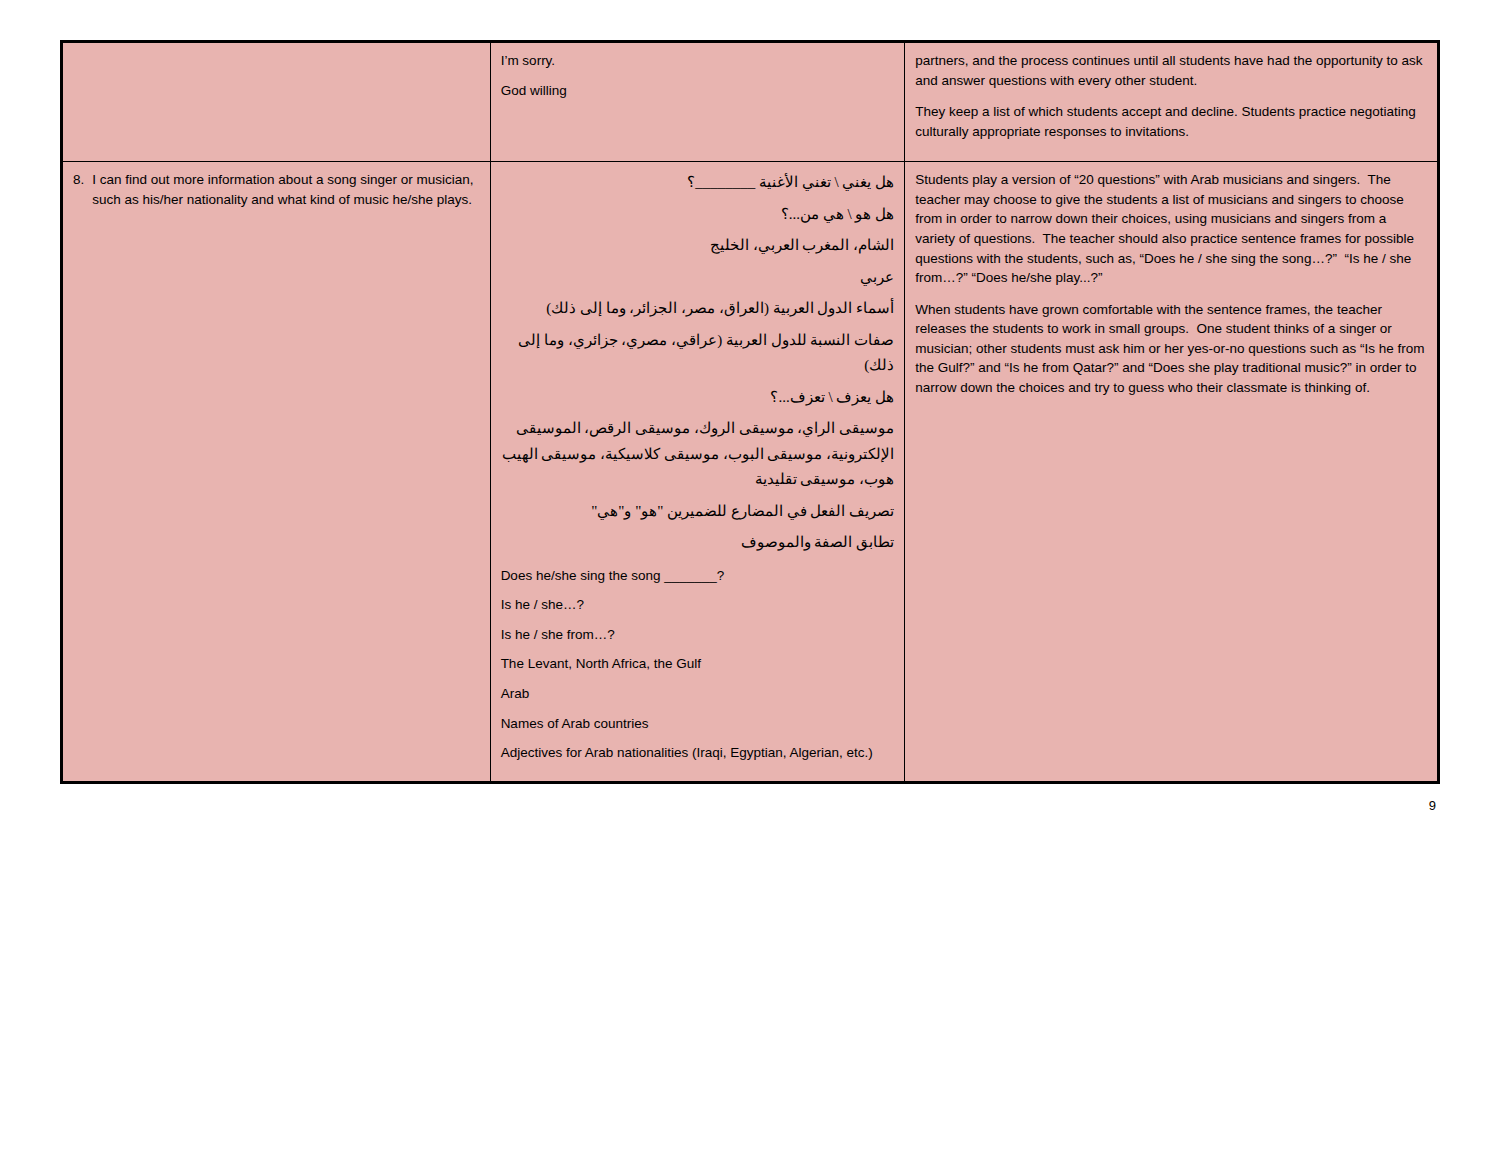| | I’m sorry. God willing | partners, and the process continues until all students have had the opportunity to ask and answer questions with every other student. They keep a list of which students accept and decline. Students practice negotiating culturally appropriate responses to invitations. |
| 8. I can find out more information about a song singer or musician, such as his/her nationality and what kind of music he/she plays. | هل يغني \ تغني الأغنية ________؟ هل هو \ هي من...؟ الشام، المغرب العربي، الخليج عربي أسماء الدول العربية (العراق، مصر، الجزائر، وما إلى ذلك) صفات النسبة للدول العربية (عراقي، مصري، جزائري، وما إلى ذلك) هل يعزف \ تعزف...؟ موسيقى الراي، موسيقى الروك، موسيقى الرقص، الموسيقى الإلكترونية، موسيقى البوب، موسيقى كلاسيكية، موسيقى الهيب هوب، موسيقى تقليدية تصريف الفعل في المضارع للضميرين "هو" و"هي" تطابق الصفة والموصوف Does he/she sing the song _______? Is he / she…? Is he / she from…? The Levant, North Africa, the Gulf Arab Names of Arab countries Adjectives for Arab nationalities (Iraqi, Egyptian, Algerian, etc.) | Students play a version of “20 questions” with Arab musicians and singers. The teacher may choose to give the students a list of musicians and singers to choose from in order to narrow down their choices, using musicians and singers from a variety of questions. The teacher should also practice sentence frames for possible questions with the students, such as, “Does he / she sing the song…?” “Is he / she from…?” “Does he/she play...?” When students have grown comfortable with the sentence frames, the teacher releases the students to work in small groups. One student thinks of a singer or musician; other students must ask him or her yes-or-no questions such as “Is he from the Gulf?” and “Is he from Qatar?” and “Does she play traditional music?” in order to narrow down the choices and try to guess who their classmate is thinking of. |
9